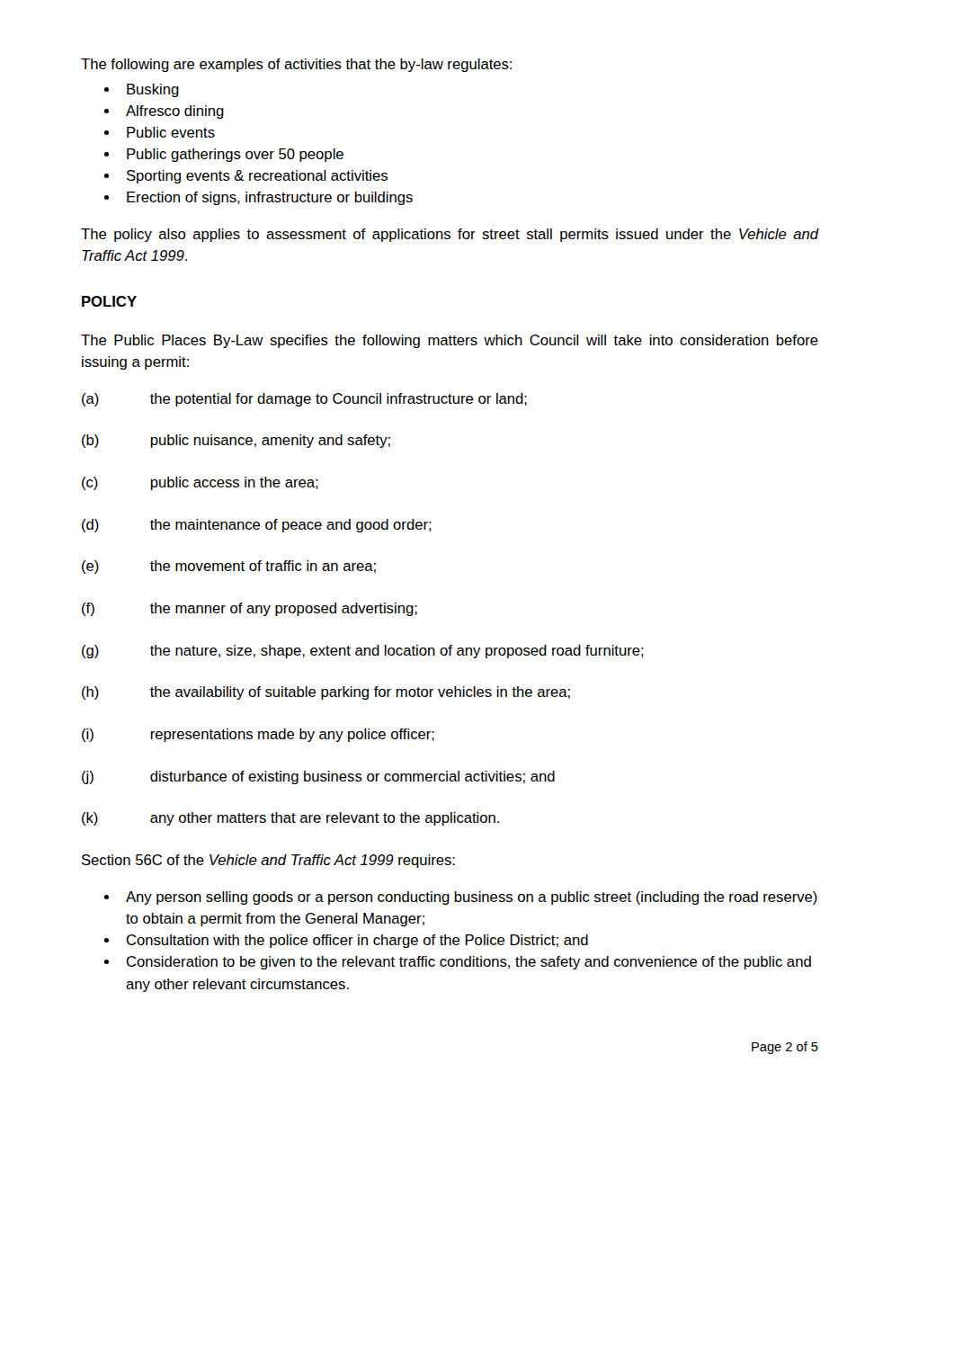The following are examples of activities that the by-law regulates:
Busking
Alfresco dining
Public events
Public gatherings over 50 people
Sporting events & recreational activities
Erection of signs, infrastructure or buildings
The policy also applies to assessment of applications for street stall permits issued under the Vehicle and Traffic Act 1999.
POLICY
The Public Places By-Law specifies the following matters which Council will take into consideration before issuing a permit:
(a)
the potential for damage to Council infrastructure or land;
(b)
public nuisance, amenity and safety;
(c)
public access in the area;
(d)
the maintenance of peace and good order;
(e)
the movement of traffic in an area;
(f)
the manner of any proposed advertising;
(g)
the nature, size, shape, extent and location of any proposed road furniture;
(h)
the availability of suitable parking for motor vehicles in the area;
(i)
representations made by any police officer;
(j)
disturbance of existing business or commercial activities; and
(k)
any other matters that are relevant to the application.
Section 56C of the Vehicle and Traffic Act 1999 requires:
Any person selling goods or a person conducting business on a public street (including the road reserve) to obtain a permit from the General Manager;
Consultation with the police officer in charge of the Police District; and
Consideration to be given to the relevant traffic conditions, the safety and convenience of the public and any other relevant circumstances.
Page 2 of 5